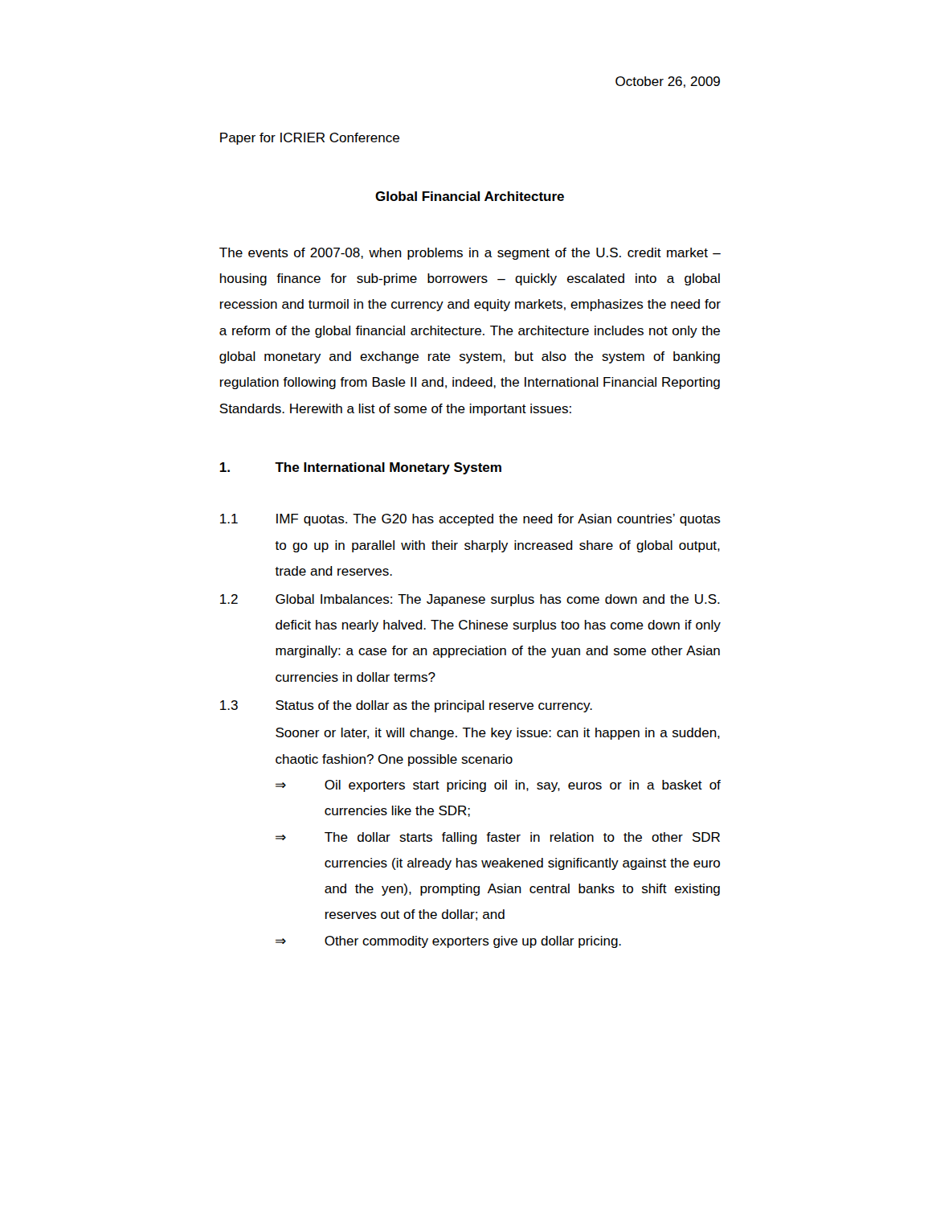October 26, 2009
Paper for ICRIER Conference
Global Financial Architecture
The events of 2007-08, when problems in a segment of the U.S. credit market – housing finance for sub-prime borrowers – quickly escalated into a global recession and turmoil in the currency and equity markets, emphasizes the need for a reform of the global financial architecture. The architecture includes not only the global monetary and exchange rate system, but also the system of banking regulation following from Basle II and, indeed, the International Financial Reporting Standards. Herewith a list of some of the important issues:
1. The International Monetary System
1.1 IMF quotas. The G20 has accepted the need for Asian countries’ quotas to go up in parallel with their sharply increased share of global output, trade and reserves.
1.2 Global Imbalances: The Japanese surplus has come down and the U.S. deficit has nearly halved. The Chinese surplus too has come down if only marginally: a case for an appreciation of the yuan and some other Asian currencies in dollar terms?
1.3 Status of the dollar as the principal reserve currency.
Sooner or later, it will change. The key issue: can it happen in a sudden, chaotic fashion? One possible scenario
⇒ Oil exporters start pricing oil in, say, euros or in a basket of currencies like the SDR;
⇒ The dollar starts falling faster in relation to the other SDR currencies (it already has weakened significantly against the euro and the yen), prompting Asian central banks to shift existing reserves out of the dollar; and
⇒ Other commodity exporters give up dollar pricing.